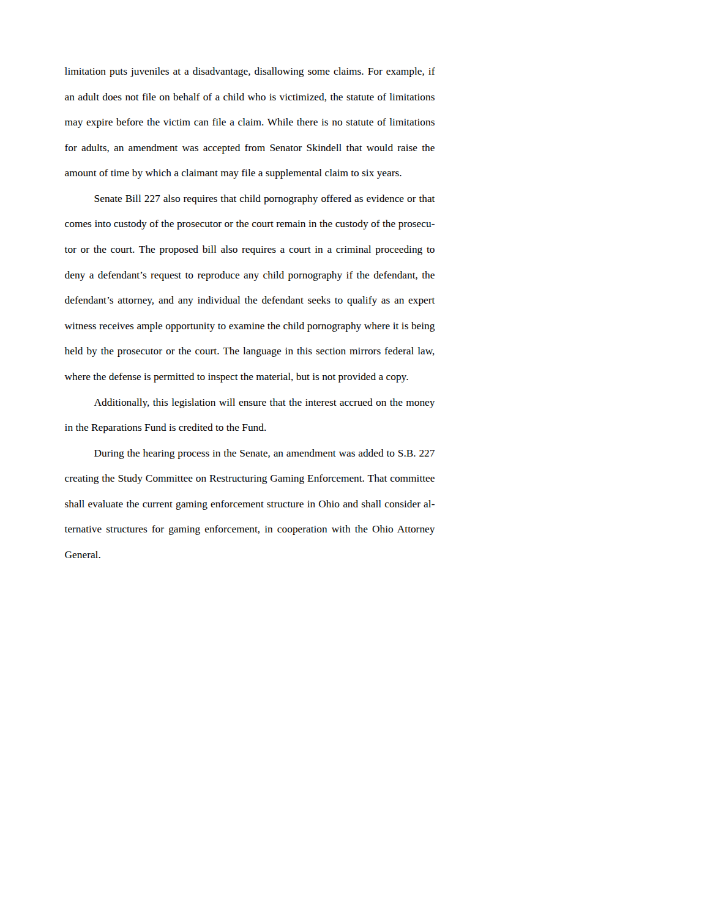limitation puts juveniles at a disadvantage, disallowing some claims. For example, if an adult does not file on behalf of a child who is victimized, the statute of limitations may expire before the victim can file a claim. While there is no statute of limitations for adults, an amendment was accepted from Senator Skindell that would raise the amount of time by which a claimant may file a supplemental claim to six years.
Senate Bill 227 also requires that child pornography offered as evidence or that comes into custody of the prosecutor or the court remain in the custody of the prosecutor or the court. The proposed bill also requires a court in a criminal proceeding to deny a defendant’s request to reproduce any child pornography if the defendant, the defendant’s attorney, and any individual the defendant seeks to qualify as an expert witness receives ample opportunity to examine the child pornography where it is being held by the prosecutor or the court. The language in this section mirrors federal law, where the defense is permitted to inspect the material, but is not provided a copy.
Additionally, this legislation will ensure that the interest accrued on the money in the Reparations Fund is credited to the Fund.
During the hearing process in the Senate, an amendment was added to S.B. 227 creating the Study Committee on Restructuring Gaming Enforcement. That committee shall evaluate the current gaming enforcement structure in Ohio and shall consider alternative structures for gaming enforcement, in cooperation with the Ohio Attorney General.